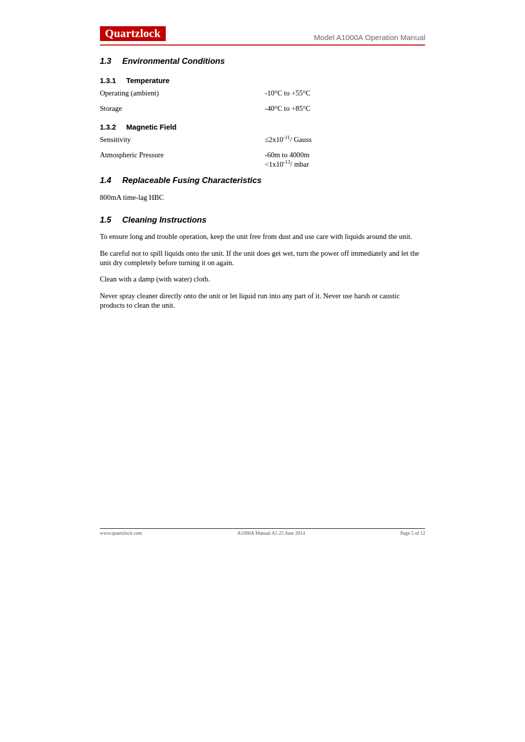Quartzlock
Model A1000A Operation Manual
1.3 Environmental Conditions
1.3.1 Temperature
Operating (ambient)
-10°C to +55°C
Storage
-40°C to +85°C
1.3.2 Magnetic Field
Sensitivity
≤2x10-11/ Gauss
Atmospheric Pressure
-60m to 4000m <1x10-13/ mbar
1.4 Replaceable Fusing Characteristics
800mA time-lag HBC
1.5 Cleaning Instructions
To ensure long and trouble operation, keep the unit free from dust and use care with liquids around the unit.
Be careful not to spill liquids onto the unit. If the unit does get wet, turn the power off immediately and let the unit dry completely before turning it on again.
Clean with a damp (with water) cloth.
Never spray cleaner directly onto the unit or let liquid run into any part of it. Never use harsh or caustic products to clean the unit.
www.quartzlock.com
A1000A Manual A5 25 June 2014
Page 5 of 12